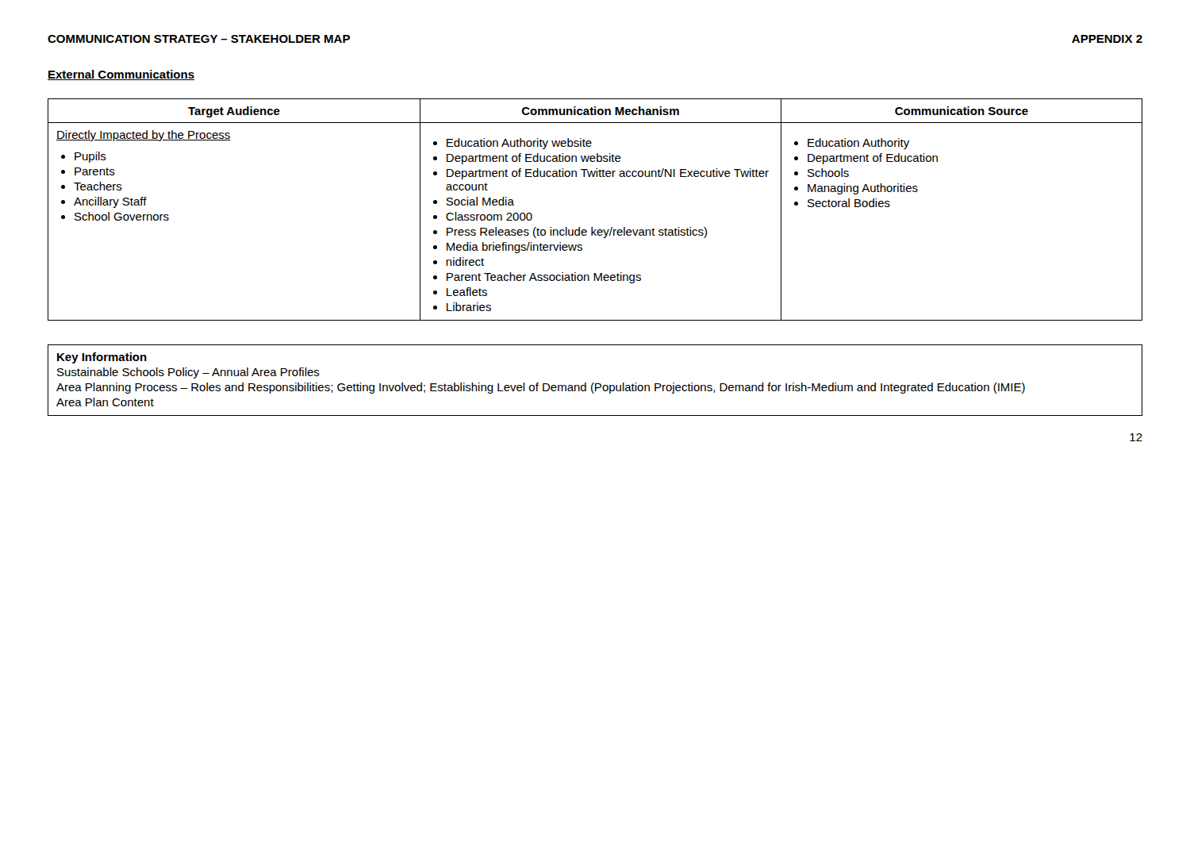COMMUNICATION STRATEGY – STAKEHOLDER MAP
APPENDIX 2
External Communications
| Target Audience | Communication Mechanism | Communication Source |
| --- | --- | --- |
| Directly Impacted by the Process Pupils Parents Teachers Ancillary Staff School Governors | Education Authority website Department of Education website Department of Education Twitter account/NI Executive Twitter account Social Media Classroom 2000 Press Releases (to include key/relevant statistics) Media briefings/interviews nidirect Parent Teacher Association Meetings Leaflets Libraries | Education Authority Department of Education Schools Managing Authorities Sectoral Bodies |
Key Information
Sustainable Schools Policy – Annual Area Profiles
Area Planning Process – Roles and Responsibilities; Getting Involved; Establishing Level of Demand (Population Projections, Demand for Irish-Medium and Integrated Education (IMIE)
Area Plan Content
12